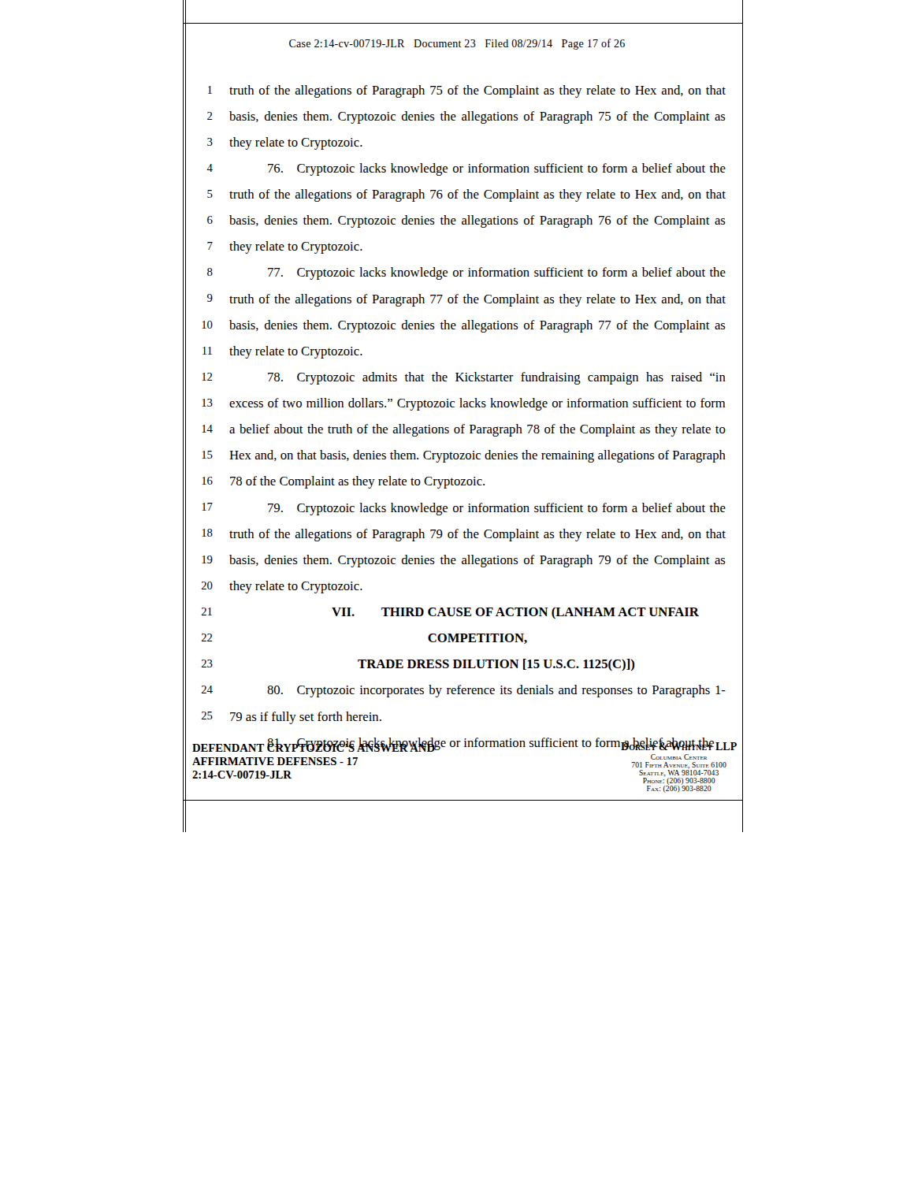Case 2:14-cv-00719-JLR Document 23 Filed 08/29/14 Page 17 of 26
1
2
3
4
5
6
7
8
9
10
11
12
13
14
15
16
17
18
19
20
21
22
23
24
25
truth of the allegations of Paragraph 75 of the Complaint as they relate to Hex and, on that basis, denies them. Cryptozoic denies the allegations of Paragraph 75 of the Complaint as they relate to Cryptozoic.
76. Cryptozoic lacks knowledge or information sufficient to form a belief about the truth of the allegations of Paragraph 76 of the Complaint as they relate to Hex and, on that basis, denies them. Cryptozoic denies the allegations of Paragraph 76 of the Complaint as they relate to Cryptozoic.
77. Cryptozoic lacks knowledge or information sufficient to form a belief about the truth of the allegations of Paragraph 77 of the Complaint as they relate to Hex and, on that basis, denies them. Cryptozoic denies the allegations of Paragraph 77 of the Complaint as they relate to Cryptozoic.
78. Cryptozoic admits that the Kickstarter fundraising campaign has raised “in excess of two million dollars.” Cryptozoic lacks knowledge or information sufficient to form a belief about the truth of the allegations of Paragraph 78 of the Complaint as they relate to Hex and, on that basis, denies them. Cryptozoic denies the remaining allegations of Paragraph 78 of the Complaint as they relate to Cryptozoic.
79. Cryptozoic lacks knowledge or information sufficient to form a belief about the truth of the allegations of Paragraph 79 of the Complaint as they relate to Hex and, on that basis, denies them. Cryptozoic denies the allegations of Paragraph 79 of the Complaint as they relate to Cryptozoic.
VII. THIRD CAUSE OF ACTION (LANHAM ACT UNFAIR COMPETITION,
TRADE DRESS DILUTION [15 U.S.C. 1125(C)])
80. Cryptozoic incorporates by reference its denials and responses to Paragraphs 1-79 as if fully set forth herein.
81. Cryptozoic lacks knowledge or information sufficient to form a belief about the
Defendant Cryptozoic’s Answer and
Affirmative Defenses - 17
2:14-CV-00719-JLR
Dorsey & Whitney LLP
Columbia Center
701 Fifth Avenue, Suite 6100
Seattle, WA 98104-7043
Phone: (206) 903-8800
Fax: (206) 903-8820